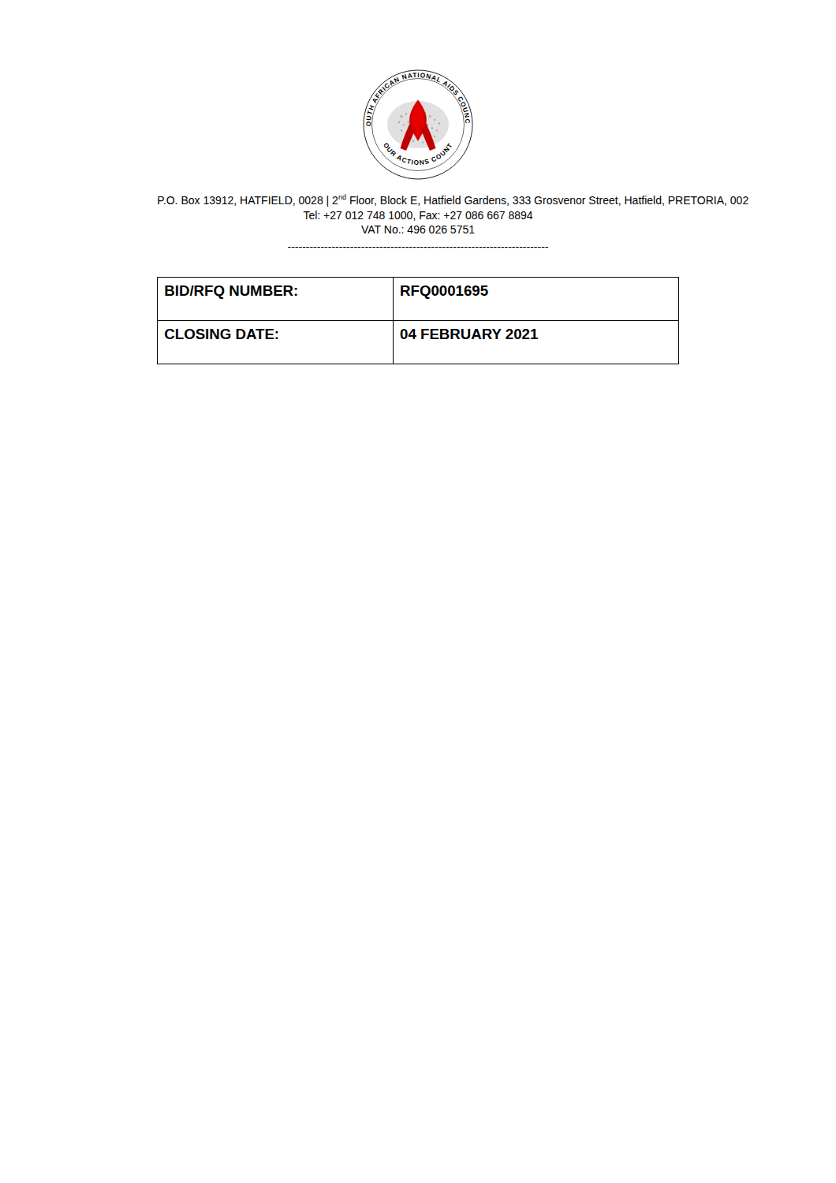SOUTH AFRICAN NATIONAL AIDS COUNCIL OUR ACTIONS COUNT
P.O. Box 13912, HATFIELD, 0028 | 2nd Floor, Block E, Hatfield Gardens, 333 Grosvenor Street, Hatfield, PRETORIA, 002
Tel: +27 012 748 1000, Fax: +27 086 667 8894
VAT No.: 496 026 5751
-----------------------------------------------------------------------
| BID/RFQ NUMBER: | RFQ0001695 |
| CLOSING DATE: | 04 FEBRUARY 2021 |